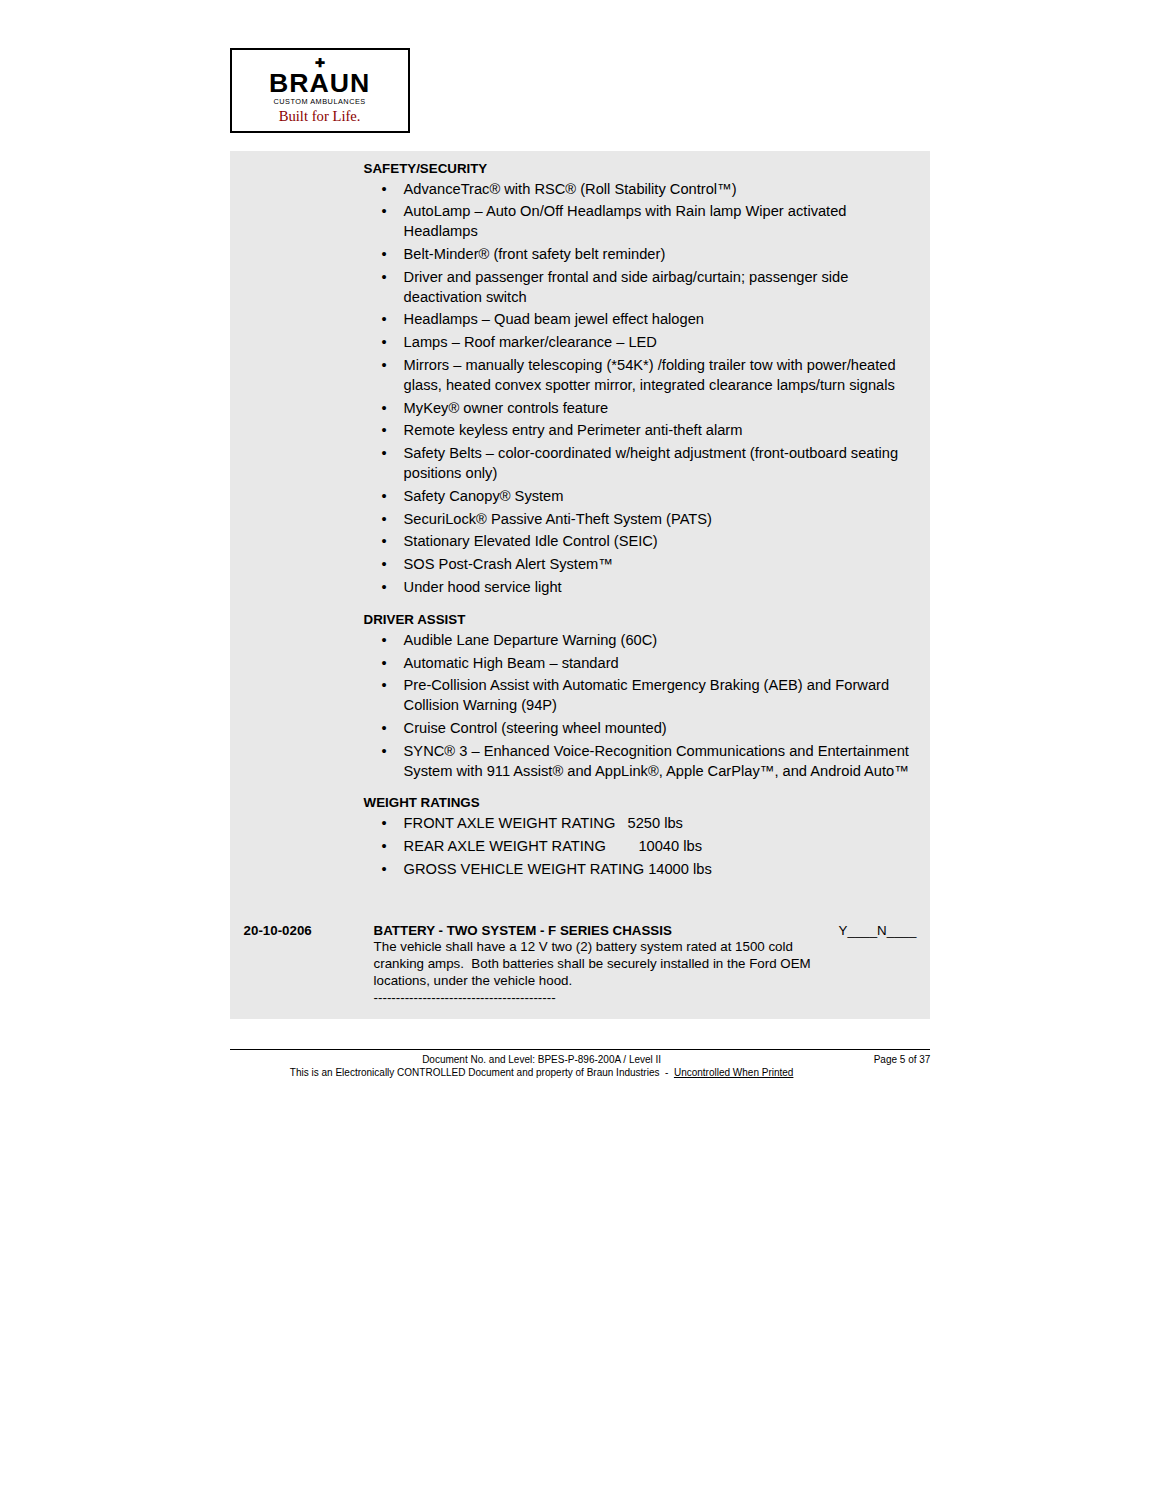✚
BRAUN
CUSTOM AMBULANCES
Built for Life.
SAFETY/SECURITY
AdvanceTrac® with RSC® (Roll Stability Control™)
AutoLamp – Auto On/Off Headlamps with Rain lamp Wiper activated Headlamps
Belt-Minder® (front safety belt reminder)
Driver and passenger frontal and side airbag/curtain; passenger side deactivation switch
Headlamps – Quad beam jewel effect halogen
Lamps – Roof marker/clearance – LED
Mirrors – manually telescoping (*54K*) /folding trailer tow with power/heated glass, heated convex spotter mirror, integrated clearance lamps/turn signals
MyKey® owner controls feature
Remote keyless entry and Perimeter anti-theft alarm
Safety Belts – color-coordinated w/height adjustment (front-outboard seating positions only)
Safety Canopy® System
SecuriLock® Passive Anti-Theft System (PATS)
Stationary Elevated Idle Control (SEIC)
SOS Post-Crash Alert System™
Under hood service light
DRIVER ASSIST
Audible Lane Departure Warning (60C)
Automatic High Beam – standard
Pre-Collision Assist with Automatic Emergency Braking (AEB) and Forward Collision Warning (94P)
Cruise Control (steering wheel mounted)
SYNC® 3 – Enhanced Voice-Recognition Communications and Entertainment System with 911 Assist® and AppLink®, Apple CarPlay™, and Android Auto™
WEIGHT RATINGS
FRONT AXLE WEIGHT RATING 5250 lbs
REAR AXLE WEIGHT RATING 10040 lbs
GROSS VEHICLE WEIGHT RATING 14000 lbs
20-10-0206
BATTERY - TWO SYSTEM - F SERIES CHASSIS
The vehicle shall have a 12 V two (2) battery system rated at 1500 cold cranking amps. Both batteries shall be securely installed in the Ford OEM locations, under the vehicle hood.
-----------------------------------------
Y____N____
Document No. and Level: BPES-P-896-200A / Level II
This is an Electronically CONTROLLED Document and property of Braun Industries - Uncontrolled When Printed
Page 5 of 37